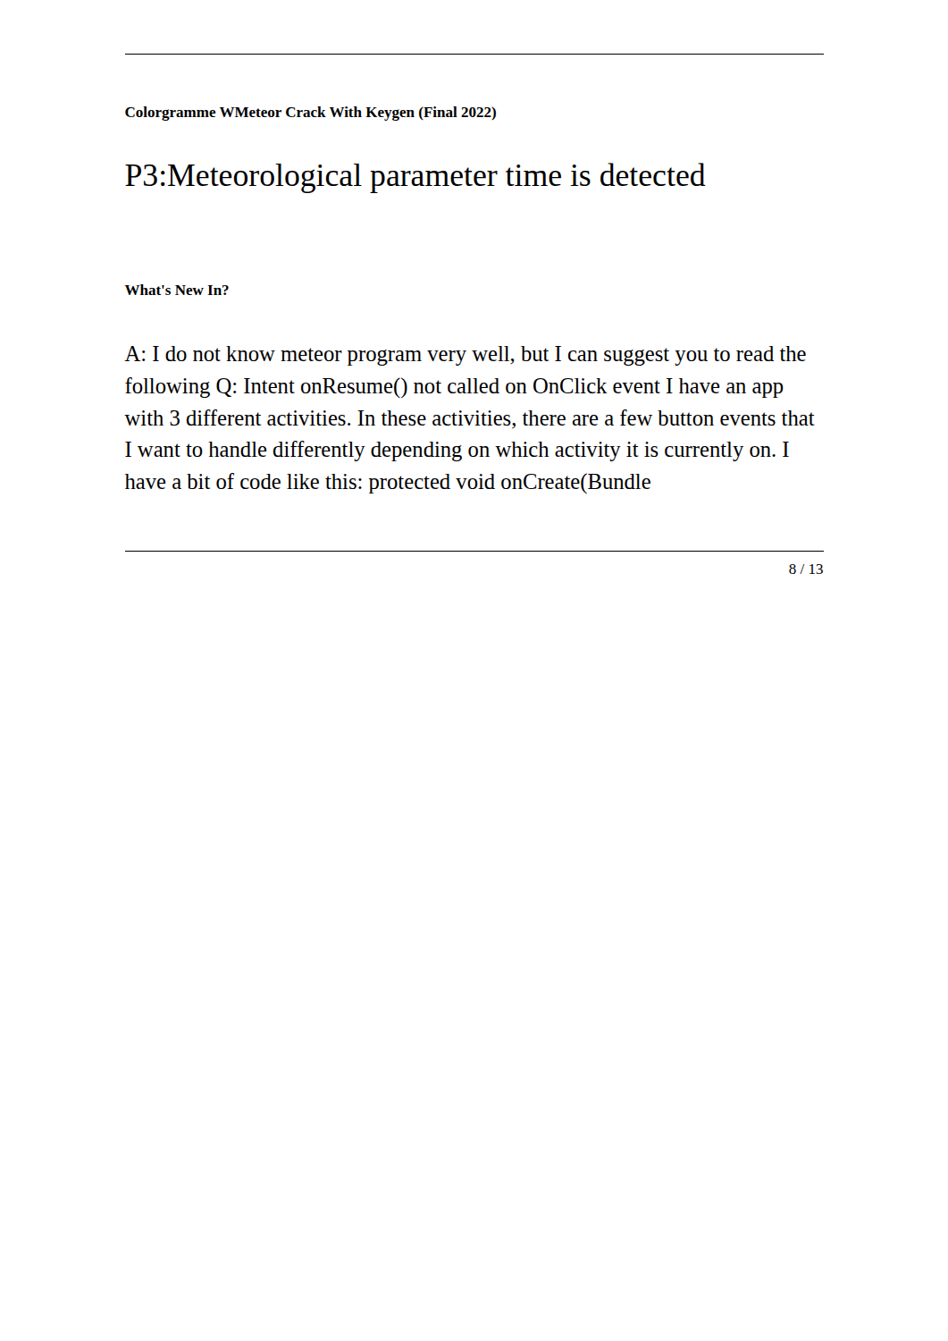Colorgramme WMeteor Crack With Keygen (Final 2022)
P3:Meteorological parameter time is detected
What's New In?
A: I do not know meteor program very well, but I can suggest you to read the following Q: Intent onResume() not called on OnClick event I have an app with 3 different activities. In these activities, there are a few button events that I want to handle differently depending on which activity it is currently on. I have a bit of code like this: protected void onCreate(Bundle
8 / 13